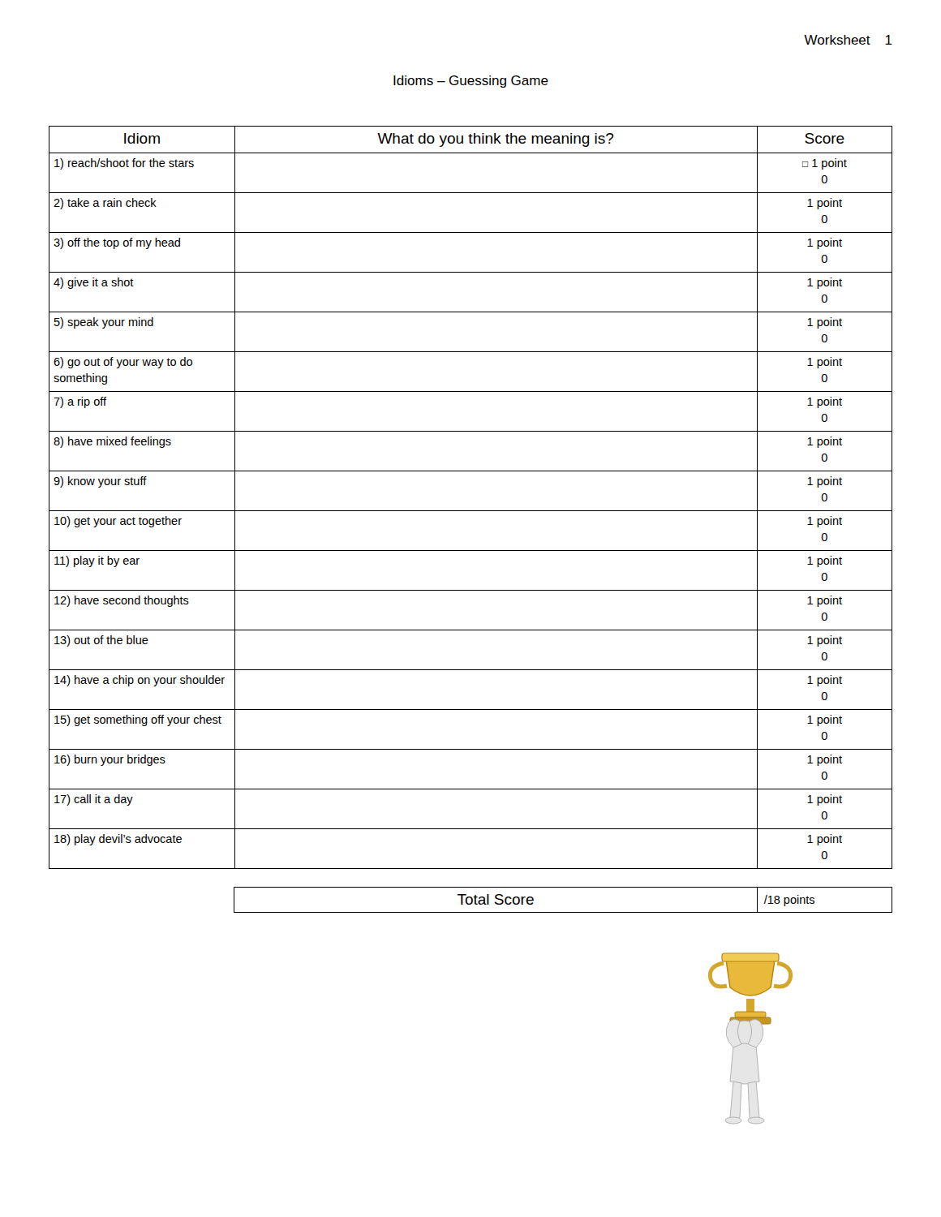Worksheet1
Idioms – Guessing Game
| Idiom | What do you think the meaning is? | Score |
| --- | --- | --- |
| 1) reach/shoot for the stars | | □ 1 point 0 |
| 2) take a rain check | | 1 point 0 |
| 3) off the top of my head | | 1 point 0 |
| 4) give it a shot | | 1 point 0 |
| 5) speak your mind | | 1 point 0 |
| 6) go out of your way to do something | | 1 point 0 |
| 7) a rip off | | 1 point 0 |
| 8) have mixed feelings | | 1 point 0 |
| 9) know your stuff | | 1 point 0 |
| 10) get your act together | | 1 point 0 |
| 11) play it by ear | | 1 point 0 |
| 12) have second thoughts | | 1 point 0 |
| 13) out of the blue | | 1 point 0 |
| 14) have a chip on your shoulder | | 1 point 0 |
| 15) get something off your chest | | 1 point 0 |
| 16) burn your bridges | | 1 point 0 |
| 17) call it a day | | 1 point 0 |
| 18) play devil’s advocate | | 1 point 0 |
| | Total Score | /18 points |